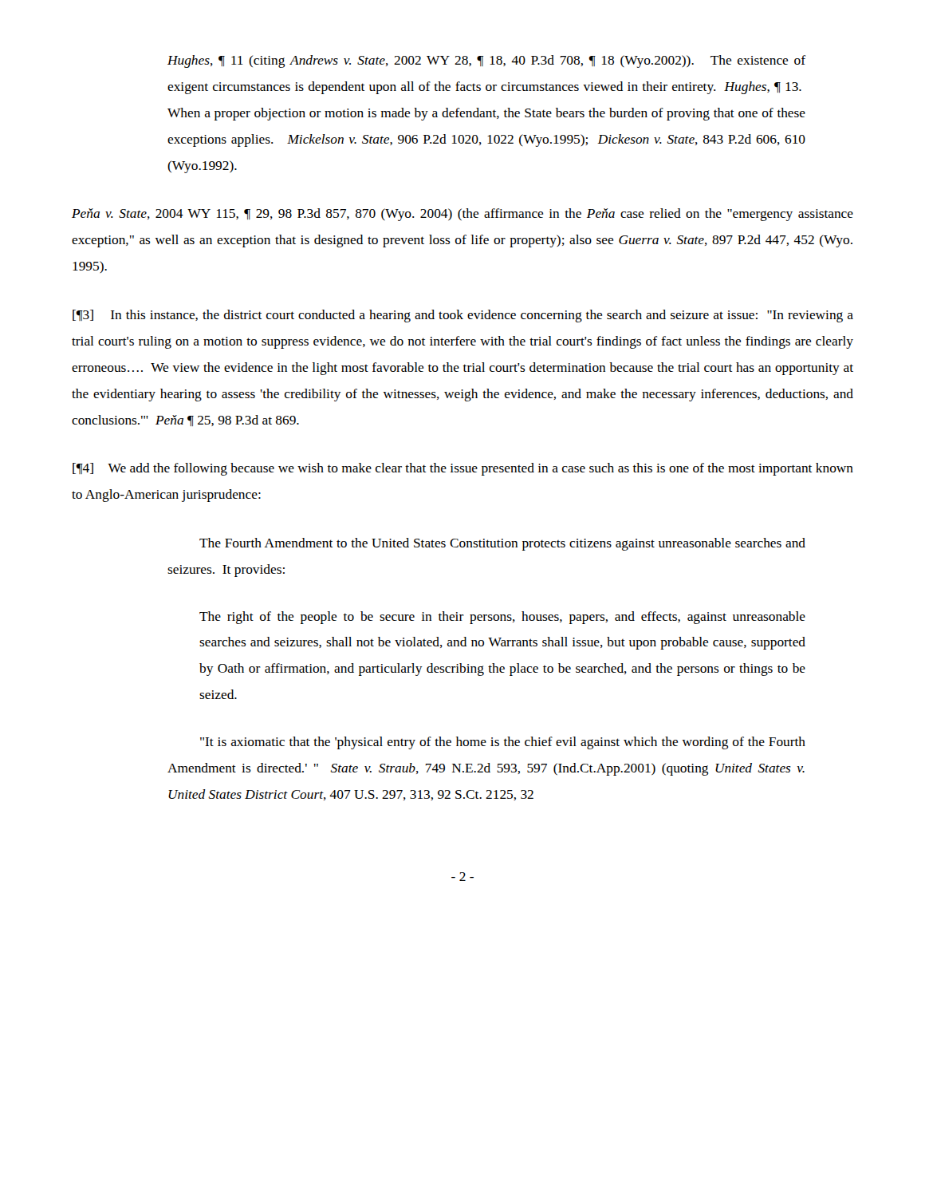Hughes, ¶ 11 (citing Andrews v. State, 2002 WY 28, ¶ 18, 40 P.3d 708, ¶ 18 (Wyo.2002)). The existence of exigent circumstances is dependent upon all of the facts or circumstances viewed in their entirety. Hughes, ¶ 13. When a proper objection or motion is made by a defendant, the State bears the burden of proving that one of these exceptions applies. Mickelson v. State, 906 P.2d 1020, 1022 (Wyo.1995); Dickeson v. State, 843 P.2d 606, 610 (Wyo.1992).
Peňa v. State, 2004 WY 115, ¶ 29, 98 P.3d 857, 870 (Wyo. 2004) (the affirmance in the Peňa case relied on the "emergency assistance exception," as well as an exception that is designed to prevent loss of life or property); also see Guerra v. State, 897 P.2d 447, 452 (Wyo. 1995).
[¶3] In this instance, the district court conducted a hearing and took evidence concerning the search and seizure at issue: "In reviewing a trial court's ruling on a motion to suppress evidence, we do not interfere with the trial court's findings of fact unless the findings are clearly erroneous…. We view the evidence in the light most favorable to the trial court's determination because the trial court has an opportunity at the evidentiary hearing to assess 'the credibility of the witnesses, weigh the evidence, and make the necessary inferences, deductions, and conclusions.'" Peňa ¶ 25, 98 P.3d at 869.
[¶4] We add the following because we wish to make clear that the issue presented in a case such as this is one of the most important known to Anglo-American jurisprudence:
The Fourth Amendment to the United States Constitution protects citizens against unreasonable searches and seizures. It provides:
The right of the people to be secure in their persons, houses, papers, and effects, against unreasonable searches and seizures, shall not be violated, and no Warrants shall issue, but upon probable cause, supported by Oath or affirmation, and particularly describing the place to be searched, and the persons or things to be seized.
"It is axiomatic that the 'physical entry of the home is the chief evil against which the wording of the Fourth Amendment is directed.' " State v. Straub, 749 N.E.2d 593, 597 (Ind.Ct.App.2001) (quoting United States v. United States District Court, 407 U.S. 297, 313, 92 S.Ct. 2125, 32
- 2 -